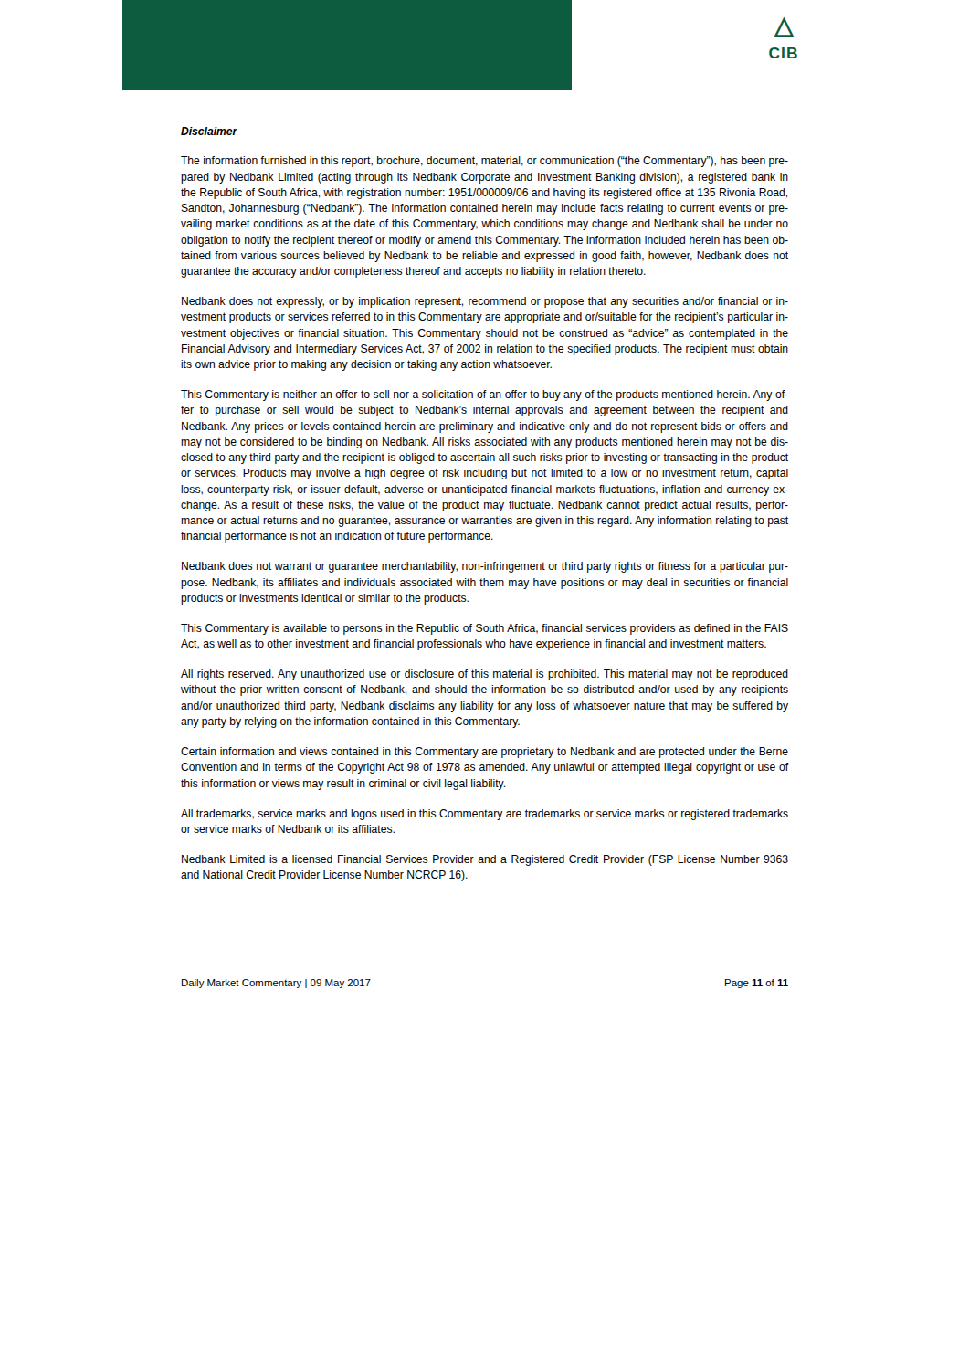△
CIB
Disclaimer
The information furnished in this report, brochure, document, material, or communication (“the Commentary”), has been prepared by Nedbank Limited (acting through its Nedbank Corporate and Investment Banking division), a registered bank in the Republic of South Africa, with registration number: 1951/000009/06 and having its registered office at 135 Rivonia Road, Sandton, Johannesburg (“Nedbank”). The information contained herein may include facts relating to current events or prevailing market conditions as at the date of this Commentary, which conditions may change and Nedbank shall be under no obligation to notify the recipient thereof or modify or amend this Commentary. The information included herein has been obtained from various sources believed by Nedbank to be reliable and expressed in good faith, however, Nedbank does not guarantee the accuracy and/or completeness thereof and accepts no liability in relation thereto.
Nedbank does not expressly, or by implication represent, recommend or propose that any securities and/or financial or investment products or services referred to in this Commentary are appropriate and or/suitable for the recipient’s particular investment objectives or financial situation. This Commentary should not be construed as “advice” as contemplated in the Financial Advisory and Intermediary Services Act, 37 of 2002 in relation to the specified products. The recipient must obtain its own advice prior to making any decision or taking any action whatsoever.
This Commentary is neither an offer to sell nor a solicitation of an offer to buy any of the products mentioned herein. Any offer to purchase or sell would be subject to Nedbank’s internal approvals and agreement between the recipient and Nedbank. Any prices or levels contained herein are preliminary and indicative only and do not represent bids or offers and may not be considered to be binding on Nedbank. All risks associated with any products mentioned herein may not be disclosed to any third party and the recipient is obliged to ascertain all such risks prior to investing or transacting in the product or services. Products may involve a high degree of risk including but not limited to a low or no investment return, capital loss, counterparty risk, or issuer default, adverse or unanticipated financial markets fluctuations, inflation and currency exchange. As a result of these risks, the value of the product may fluctuate. Nedbank cannot predict actual results, performance or actual returns and no guarantee, assurance or warranties are given in this regard. Any information relating to past financial performance is not an indication of future performance.
Nedbank does not warrant or guarantee merchantability, non-infringement or third party rights or fitness for a particular purpose. Nedbank, its affiliates and individuals associated with them may have positions or may deal in securities or financial products or investments identical or similar to the products.
This Commentary is available to persons in the Republic of South Africa, financial services providers as defined in the FAIS Act, as well as to other investment and financial professionals who have experience in financial and investment matters.
All rights reserved. Any unauthorized use or disclosure of this material is prohibited. This material may not be reproduced without the prior written consent of Nedbank, and should the information be so distributed and/or used by any recipients and/or unauthorized third party, Nedbank disclaims any liability for any loss of whatsoever nature that may be suffered by any party by relying on the information contained in this Commentary.
Certain information and views contained in this Commentary are proprietary to Nedbank and are protected under the Berne Convention and in terms of the Copyright Act 98 of 1978 as amended. Any unlawful or attempted illegal copyright or use of this information or views may result in criminal or civil legal liability.
All trademarks, service marks and logos used in this Commentary are trademarks or service marks or registered trademarks or service marks of Nedbank or its affiliates.
Nedbank Limited is a licensed Financial Services Provider and a Registered Credit Provider (FSP License Number 9363 and National Credit Provider License Number NCRCP 16).
Daily Market Commentary | 09 May 2017
Page 11 of 11